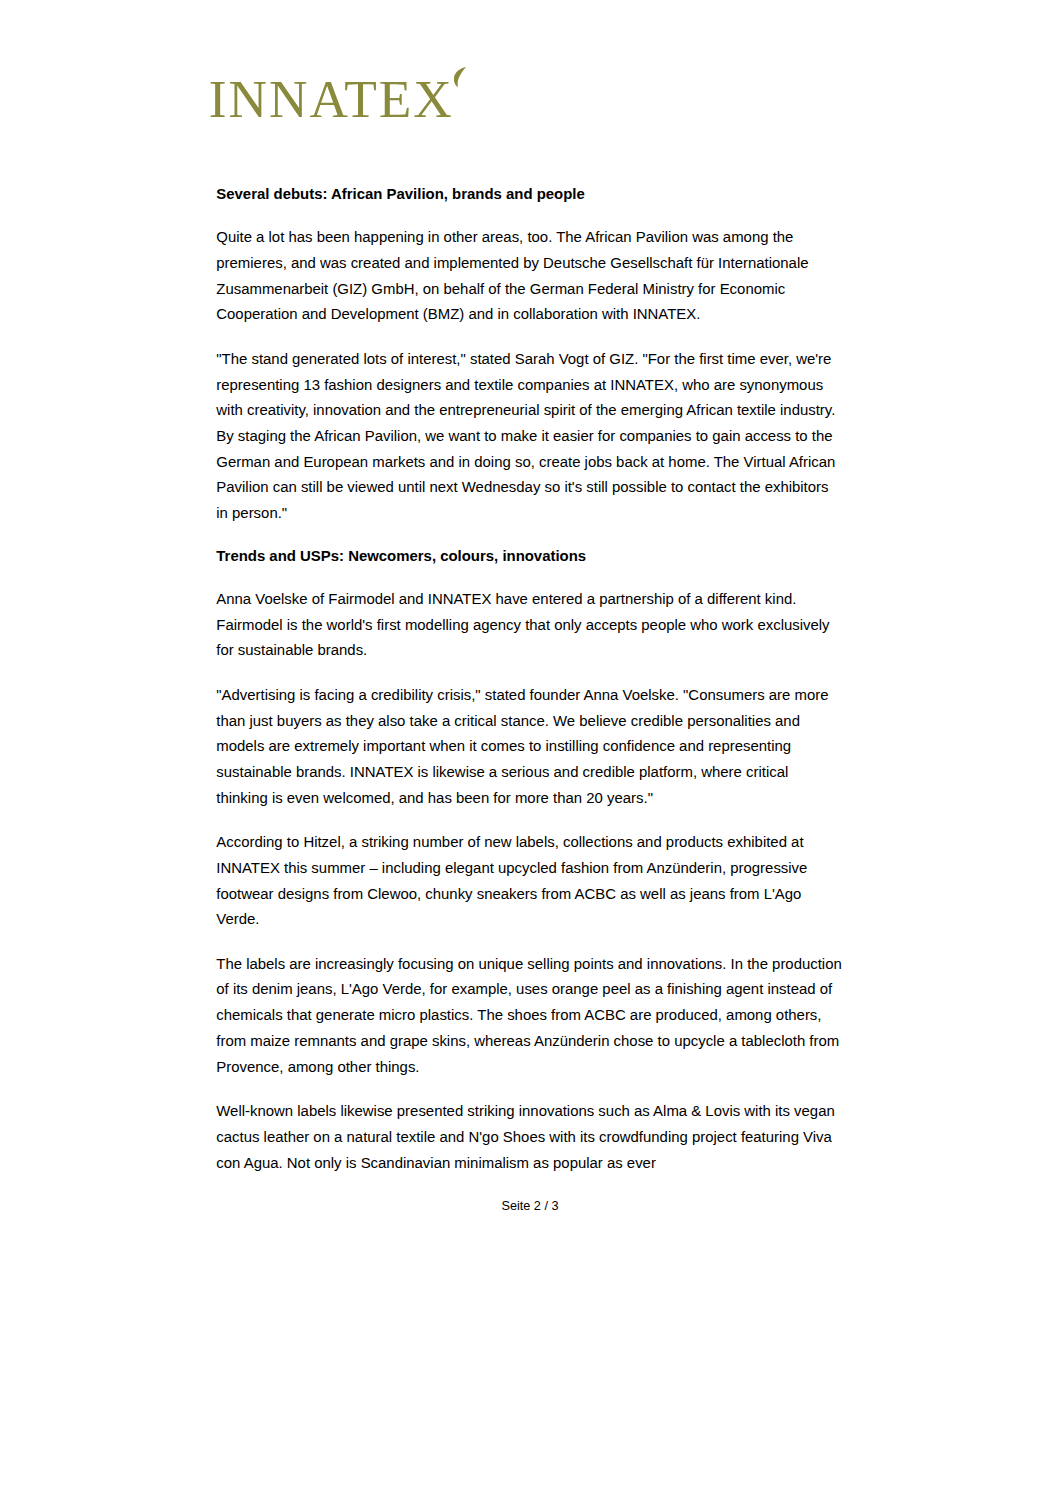INNATEX
Several debuts: African Pavilion, brands and people
Quite a lot has been happening in other areas, too. The African Pavilion was among the premieres, and was created and implemented by Deutsche Gesellschaft für Internationale Zusammenarbeit (GIZ) GmbH, on behalf of the German Federal Ministry for Economic Cooperation and Development (BMZ) and in collaboration with INNATEX.
"The stand generated lots of interest," stated Sarah Vogt of GIZ. "For the first time ever, we're representing 13 fashion designers and textile companies at INNATEX, who are synonymous with creativity, innovation and the entrepreneurial spirit of the emerging African textile industry. By staging the African Pavilion, we want to make it easier for companies to gain access to the German and European markets and in doing so, create jobs back at home. The Virtual African Pavilion can still be viewed until next Wednesday so it's still possible to contact the exhibitors in person."
Trends and USPs: Newcomers, colours, innovations
Anna Voelske of Fairmodel and INNATEX have entered a partnership of a different kind. Fairmodel is the world's first modelling agency that only accepts people who work exclusively for sustainable brands.
"Advertising is facing a credibility crisis," stated founder Anna Voelske. "Consumers are more than just buyers as they also take a critical stance. We believe credible personalities and models are extremely important when it comes to instilling confidence and representing sustainable brands. INNATEX is likewise a serious and credible platform, where critical thinking is even welcomed, and has been for more than 20 years."
According to Hitzel, a striking number of new labels, collections and products exhibited at INNATEX this summer – including elegant upcycled fashion from Anzünderin, progressive footwear designs from Clewoo, chunky sneakers from ACBC as well as jeans from L'Ago Verde.
The labels are increasingly focusing on unique selling points and innovations. In the production of its denim jeans, L'Ago Verde, for example, uses orange peel as a finishing agent instead of chemicals that generate micro plastics. The shoes from ACBC are produced, among others, from maize remnants and grape skins, whereas Anzünderin chose to upcycle a tablecloth from Provence, among other things.
Well-known labels likewise presented striking innovations such as Alma & Lovis with its vegan cactus leather on a natural textile and N'go Shoes with its crowdfunding project featuring Viva con Agua. Not only is Scandinavian minimalism as popular as ever
Seite 2 / 3